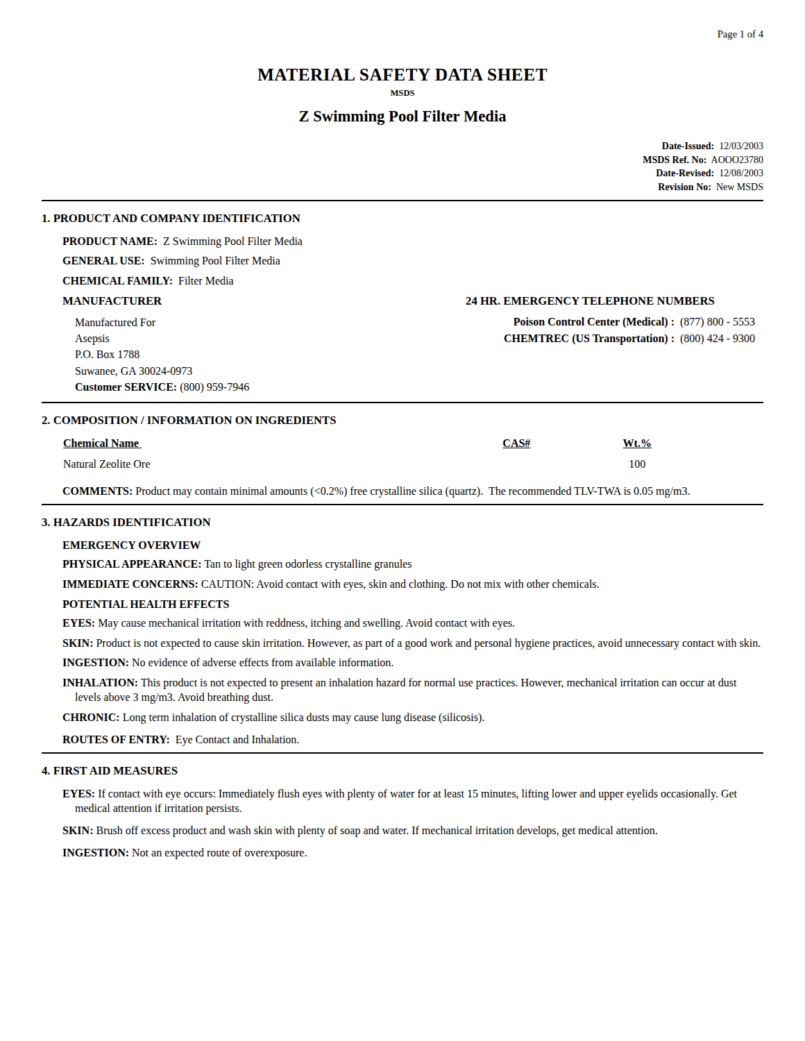Page 1 of 4
MATERIAL SAFETY DATA SHEET
MSDS
Z Swimming Pool Filter Media
Date-Issued: 12/03/2003
MSDS Ref. No: AOOO23780
Date-Revised: 12/08/2003
Revision No: New MSDS
1. PRODUCT AND COMPANY IDENTIFICATION
PRODUCT NAME: Z Swimming Pool Filter Media
GENERAL USE: Swimming Pool Filter Media
CHEMICAL FAMILY: Filter Media
MANUFACTURER
Manufactured For
Asepsis
P.O. Box 1788
Suwanee, GA 30024-0973
Customer SERVICE: (800) 959-7946
24 HR. EMERGENCY TELEPHONE NUMBERS
Poison Control Center (Medical) :(877) 800 - 5553
CHEMTREC (US Transportation) :(800) 424 - 9300
2. COMPOSITION / INFORMATION ON INGREDIENTS
| Chemical Name | CAS# | Wt.% |
| --- | --- | --- |
| Natural Zeolite Ore | | 100 |
COMMENTS: Product may contain minimal amounts (<0.2%) free crystalline silica (quartz). The recommended TLV-TWA is 0.05 mg/m3.
3. HAZARDS IDENTIFICATION
EMERGENCY OVERVIEW
PHYSICAL APPEARANCE: Tan to light green odorless crystalline granules
IMMEDIATE CONCERNS: CAUTION: Avoid contact with eyes, skin and clothing. Do not mix with other chemicals.
POTENTIAL HEALTH EFFECTS
EYES: May cause mechanical irritation with reddness, itching and swelling. Avoid contact with eyes.
SKIN: Product is not expected to cause skin irritation. However, as part of a good work and personal hygiene practices, avoid unnecessary contact with skin.
INGESTION: No evidence of adverse effects from available information.
INHALATION: This product is not expected to present an inhalation hazard for normal use practices. However, mechanical irritation can occur at dust levels above 3 mg/m3. Avoid breathing dust.
CHRONIC: Long term inhalation of crystalline silica dusts may cause lung disease (silicosis).
ROUTES OF ENTRY: Eye Contact and Inhalation.
4. FIRST AID MEASURES
EYES: If contact with eye occurs: Immediately flush eyes with plenty of water for at least 15 minutes, lifting lower and upper eyelids occasionally. Get medical attention if irritation persists.
SKIN: Brush off excess product and wash skin with plenty of soap and water. If mechanical irritation develops, get medical attention.
INGESTION: Not an expected route of overexposure.